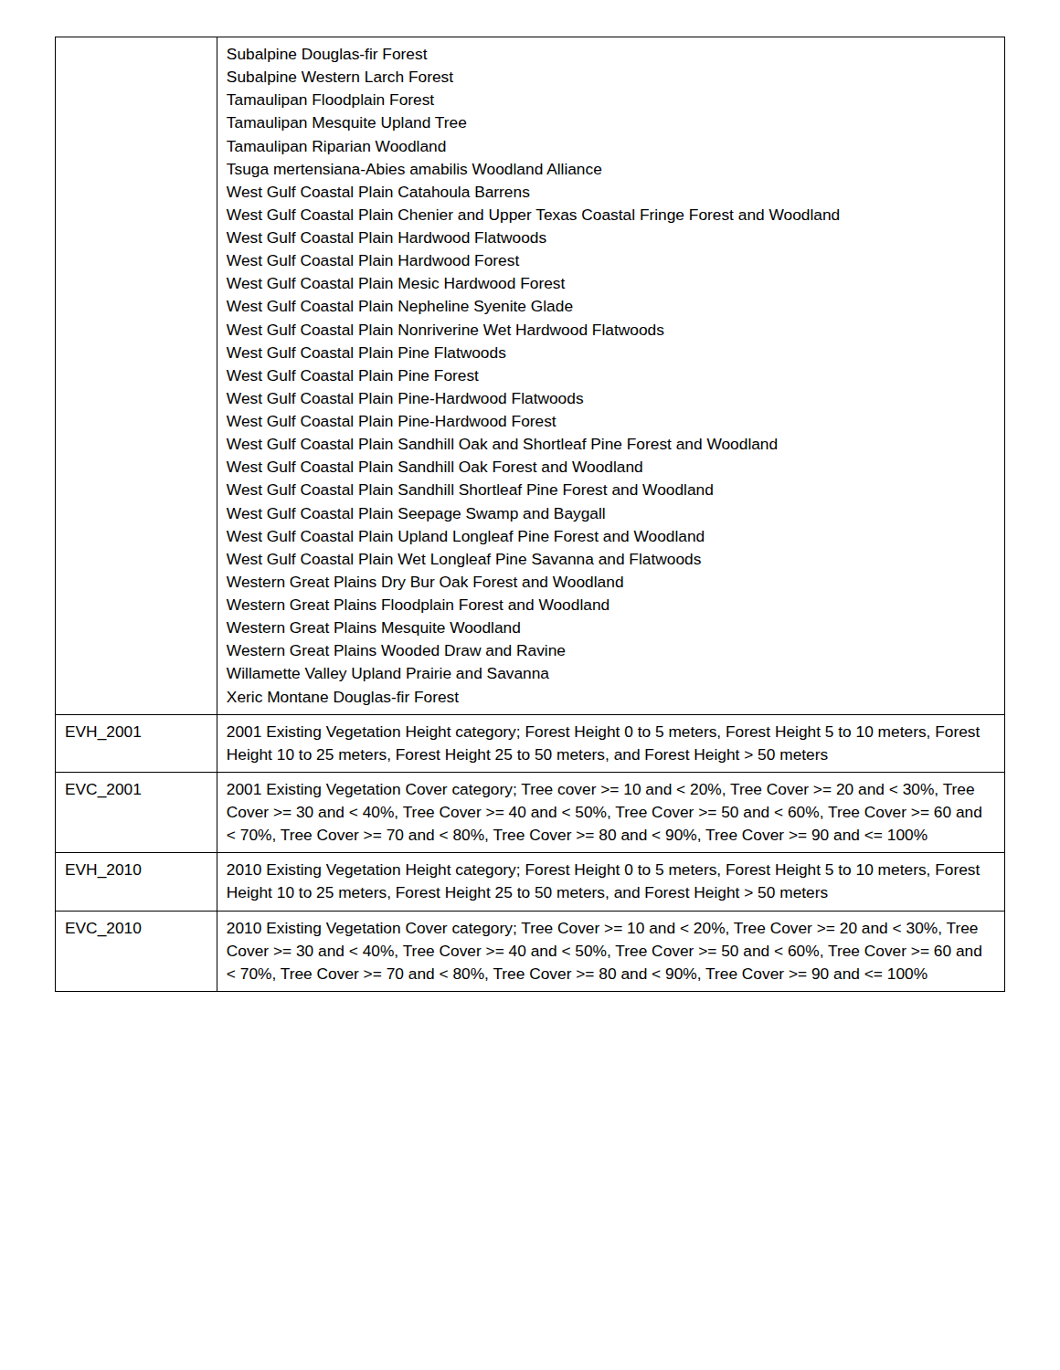| | Subalpine Douglas-fir Forest Subalpine Western Larch Forest Tamaulipan Floodplain Forest Tamaulipan Mesquite Upland Tree Tamaulipan Riparian Woodland Tsuga mertensiana-Abies amabilis Woodland Alliance West Gulf Coastal Plain Catahoula Barrens West Gulf Coastal Plain Chenier and Upper Texas Coastal Fringe Forest and Woodland West Gulf Coastal Plain Hardwood Flatwoods West Gulf Coastal Plain Hardwood Forest West Gulf Coastal Plain Mesic Hardwood Forest West Gulf Coastal Plain Nepheline Syenite Glade West Gulf Coastal Plain Nonriverine Wet Hardwood Flatwoods West Gulf Coastal Plain Pine Flatwoods West Gulf Coastal Plain Pine Forest West Gulf Coastal Plain Pine-Hardwood Flatwoods West Gulf Coastal Plain Pine-Hardwood Forest West Gulf Coastal Plain Sandhill Oak and Shortleaf Pine Forest and Woodland West Gulf Coastal Plain Sandhill Oak Forest and Woodland West Gulf Coastal Plain Sandhill Shortleaf Pine Forest and Woodland West Gulf Coastal Plain Seepage Swamp and Baygall West Gulf Coastal Plain Upland Longleaf Pine Forest and Woodland West Gulf Coastal Plain Wet Longleaf Pine Savanna and Flatwoods Western Great Plains Dry Bur Oak Forest and Woodland Western Great Plains Floodplain Forest and Woodland Western Great Plains Mesquite Woodland Western Great Plains Wooded Draw and Ravine Willamette Valley Upland Prairie and Savanna Xeric Montane Douglas-fir Forest |
| EVH_2001 | 2001 Existing Vegetation Height category; Forest Height 0 to 5 meters, Forest Height 5 to 10 meters, Forest Height 10 to 25 meters, Forest Height 25 to 50 meters, and Forest Height > 50 meters |
| EVC_2001 | 2001 Existing Vegetation Cover category; Tree cover >= 10 and < 20%, Tree Cover >= 20 and < 30%, Tree Cover >= 30 and < 40%, Tree Cover >= 40 and < 50%, Tree Cover >= 50 and < 60%, Tree Cover >= 60 and < 70%, Tree Cover >= 70 and < 80%, Tree Cover >= 80 and < 90%, Tree Cover >= 90 and <= 100% |
| EVH_2010 | 2010 Existing Vegetation Height category; Forest Height 0 to 5 meters, Forest Height 5 to 10 meters, Forest Height 10 to 25 meters, Forest Height 25 to 50 meters, and Forest Height > 50 meters |
| EVC_2010 | 2010 Existing Vegetation Cover category; Tree Cover >= 10 and < 20%, Tree Cover >= 20 and < 30%, Tree Cover >= 30 and < 40%, Tree Cover >= 40 and < 50%, Tree Cover >= 50 and < 60%, Tree Cover >= 60 and < 70%, Tree Cover >= 70 and < 80%, Tree Cover >= 80 and < 90%, Tree Cover >= 90 and <= 100% |